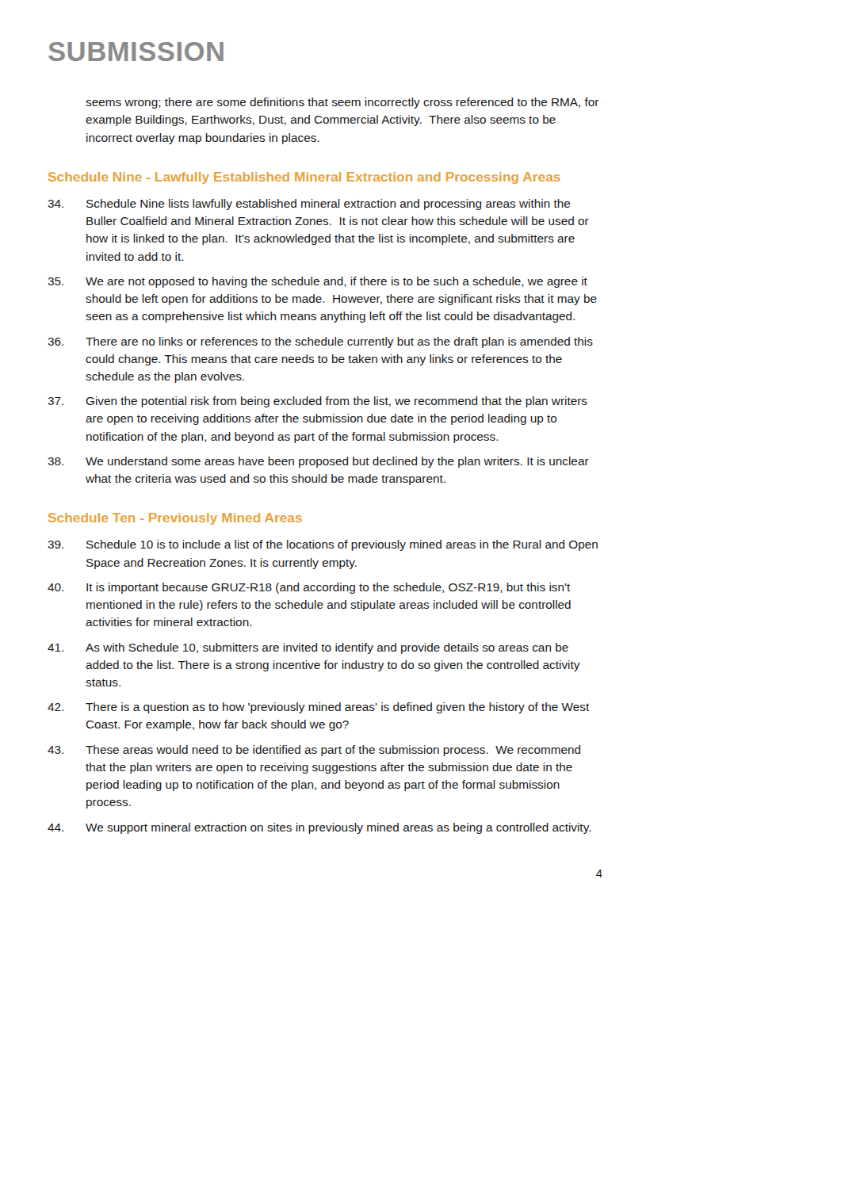SUBMISSION
seems wrong; there are some definitions that seem incorrectly cross referenced to the RMA, for example Buildings, Earthworks, Dust, and Commercial Activity. There also seems to be incorrect overlay map boundaries in places.
Schedule Nine - Lawfully Established Mineral Extraction and Processing Areas
Schedule Nine lists lawfully established mineral extraction and processing areas within the Buller Coalfield and Mineral Extraction Zones. It is not clear how this schedule will be used or how it is linked to the plan. It's acknowledged that the list is incomplete, and submitters are invited to add to it.
We are not opposed to having the schedule and, if there is to be such a schedule, we agree it should be left open for additions to be made. However, there are significant risks that it may be seen as a comprehensive list which means anything left off the list could be disadvantaged.
There are no links or references to the schedule currently but as the draft plan is amended this could change. This means that care needs to be taken with any links or references to the schedule as the plan evolves.
Given the potential risk from being excluded from the list, we recommend that the plan writers are open to receiving additions after the submission due date in the period leading up to notification of the plan, and beyond as part of the formal submission process.
We understand some areas have been proposed but declined by the plan writers. It is unclear what the criteria was used and so this should be made transparent.
Schedule Ten - Previously Mined Areas
Schedule 10 is to include a list of the locations of previously mined areas in the Rural and Open Space and Recreation Zones. It is currently empty.
It is important because GRUZ-R18 (and according to the schedule, OSZ-R19, but this isn't mentioned in the rule) refers to the schedule and stipulate areas included will be controlled activities for mineral extraction.
As with Schedule 10, submitters are invited to identify and provide details so areas can be added to the list. There is a strong incentive for industry to do so given the controlled activity status.
There is a question as to how 'previously mined areas' is defined given the history of the West Coast. For example, how far back should we go?
These areas would need to be identified as part of the submission process. We recommend that the plan writers are open to receiving suggestions after the submission due date in the period leading up to notification of the plan, and beyond as part of the formal submission process.
We support mineral extraction on sites in previously mined areas as being a controlled activity.
4